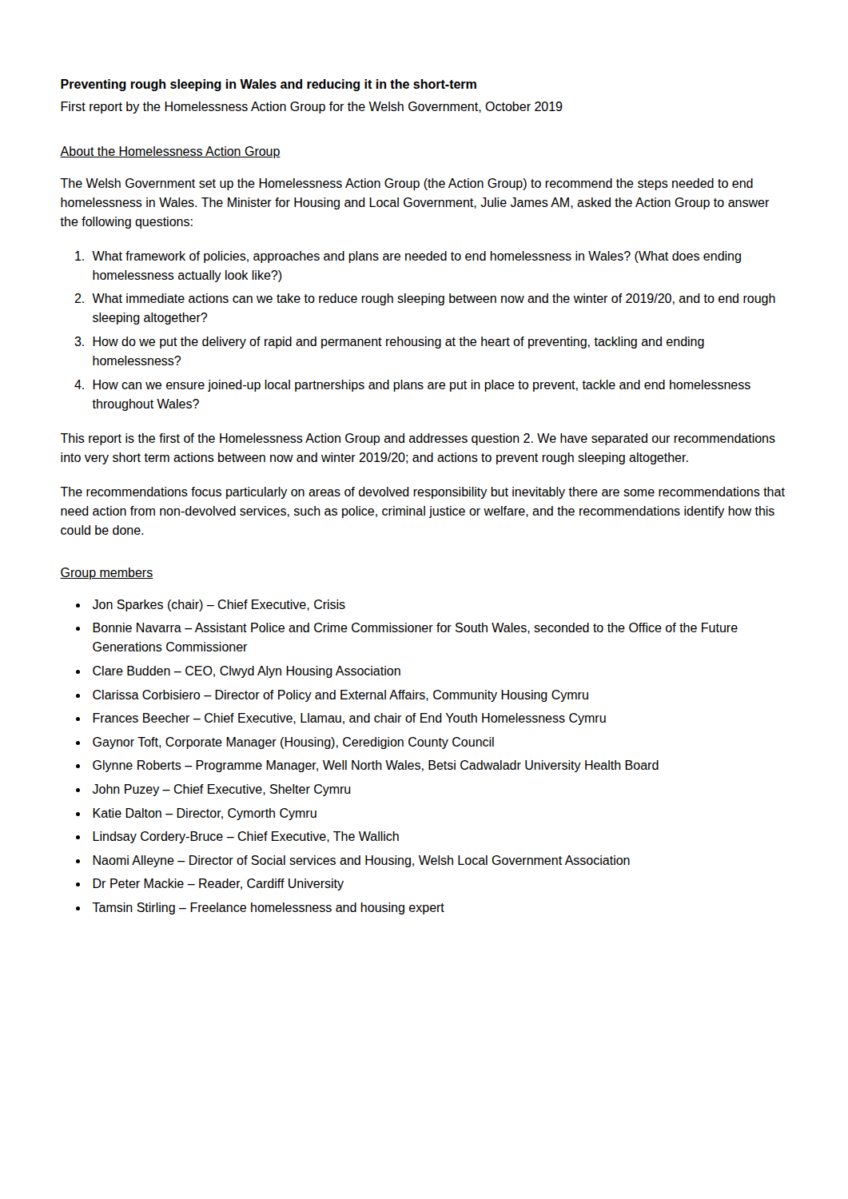Preventing rough sleeping in Wales and reducing it in the short-term
First report by the Homelessness Action Group for the Welsh Government, October 2019
About the Homelessness Action Group
The Welsh Government set up the Homelessness Action Group (the Action Group) to recommend the steps needed to end homelessness in Wales. The Minister for Housing and Local Government, Julie James AM, asked the Action Group to answer the following questions:
What framework of policies, approaches and plans are needed to end homelessness in Wales? (What does ending homelessness actually look like?)
What immediate actions can we take to reduce rough sleeping between now and the winter of 2019/20, and to end rough sleeping altogether?
How do we put the delivery of rapid and permanent rehousing at the heart of preventing, tackling and ending homelessness?
How can we ensure joined-up local partnerships and plans are put in place to prevent, tackle and end homelessness throughout Wales?
This report is the first of the Homelessness Action Group and addresses question 2. We have separated our recommendations into very short term actions between now and winter 2019/20; and actions to prevent rough sleeping altogether.
The recommendations focus particularly on areas of devolved responsibility but inevitably there are some recommendations that need action from non-devolved services, such as police, criminal justice or welfare, and the recommendations identify how this could be done.
Group members
Jon Sparkes (chair) – Chief Executive, Crisis
Bonnie Navarra – Assistant Police and Crime Commissioner for South Wales, seconded to the Office of the Future Generations Commissioner
Clare Budden – CEO, Clwyd Alyn Housing Association
Clarissa Corbisiero – Director of Policy and External Affairs, Community Housing Cymru
Frances Beecher – Chief Executive, Llamau, and chair of End Youth Homelessness Cymru
Gaynor Toft, Corporate Manager (Housing), Ceredigion County Council
Glynne Roberts – Programme Manager, Well North Wales, Betsi Cadwaladr University Health Board
John Puzey – Chief Executive, Shelter Cymru
Katie Dalton – Director, Cymorth Cymru
Lindsay Cordery-Bruce – Chief Executive, The Wallich
Naomi Alleyne – Director of Social services and Housing, Welsh Local Government Association
Dr Peter Mackie – Reader, Cardiff University
Tamsin Stirling – Freelance homelessness and housing expert